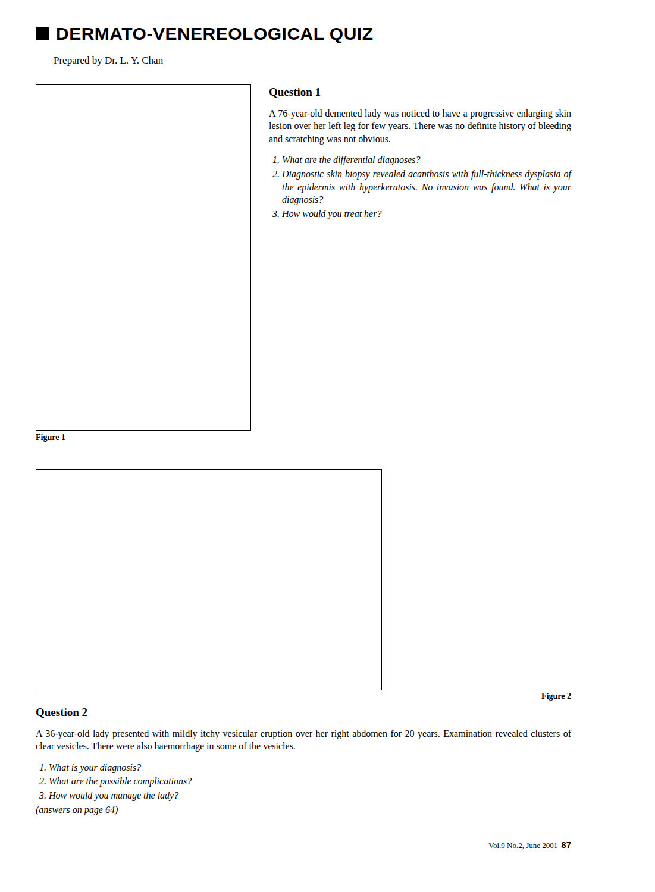DERMATO-VENEREOLOGICAL QUIZ
Prepared by Dr. L. Y. Chan
Figure 1
Question 1
A 76-year-old demented lady was noticed to have a progressive enlarging skin lesion over her left leg for few years. There was no definite history of bleeding and scratching was not obvious.
What are the differential diagnoses?
Diagnostic skin biopsy revealed acanthosis with full-thickness dysplasia of the epidermis with hyperkeratosis. No invasion was found. What is your diagnosis?
How would you treat her?
Figure 2
Question 2
A 36-year-old lady presented with mildly itchy vesicular eruption over her right abdomen for 20 years. Examination revealed clusters of clear vesicles. There were also haemorrhage in some of the vesicles.
What is your diagnosis?
What are the possible complications?
How would you manage the lady?
(answers on page 64)
Vol.9 No.2, June 200187